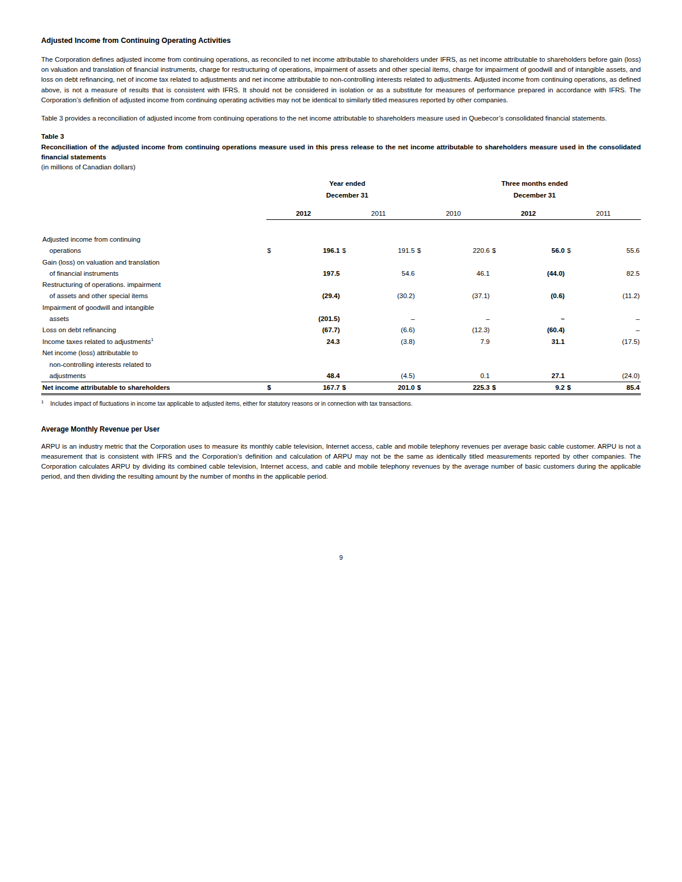Adjusted Income from Continuing Operating Activities
The Corporation defines adjusted income from continuing operations, as reconciled to net income attributable to shareholders under IFRS, as net income attributable to shareholders before gain (loss) on valuation and translation of financial instruments, charge for restructuring of operations, impairment of assets and other special items, charge for impairment of goodwill and of intangible assets, and loss on debt refinancing, net of income tax related to adjustments and net income attributable to non-controlling interests related to adjustments. Adjusted income from continuing operations, as defined above, is not a measure of results that is consistent with IFRS. It should not be considered in isolation or as a substitute for measures of performance prepared in accordance with IFRS. The Corporation’s definition of adjusted income from continuing operating activities may not be identical to similarly titled measures reported by other companies.
Table 3 provides a reconciliation of adjusted income from continuing operations to the net income attributable to shareholders measure used in Quebecor’s consolidated financial statements.
Table 3
Reconciliation of the adjusted income from continuing operations measure used in this press release to the net income attributable to shareholders measure used in the consolidated financial statements
(in millions of Canadian dollars)
| | Year ended | Three months ended |
| | December 31 | December 31 |
| | 2012 | 2011 | 2010 | 2012 | 2011 |
| Adjusted income from continuing | | | | | | | | | | |
| operations | $ | 196.1 | $ | 191.5 | $ | 220.6 | $ | 56.0 | $ | 55.6 |
| Gain (loss) on valuation and translation | | | | | | | | | | |
| of financial instruments | | 197.5 | | 54.6 | | 46.1 | | (44.0) | | 82.5 |
| Restructuring of operations. impairment | | | | | | | | | | |
| of assets and other special items | | (29.4) | | (30.2) | | (37.1) | | (0.6) | | (11.2) |
| Impairment of goodwill and intangible | | | | | | | | | | |
| assets | | (201.5) | | – | | – | | – | | – |
| Loss on debt refinancing | | (67.7) | | (6.6) | | (12.3) | | (60.4) | | – |
| Income taxes related to adjustments 1 | | 24.3 | | (3.8) | | 7.9 | | 31.1 | | (17.5) |
| Net income (loss) attributable to | | | | | | | | | | |
| non-controlling interests related to | | | | | | | | | | |
| adjustments | | 48.4 | | (4.5) | | 0.1 | | 27.1 | | (24.0) |
| Net income attributable to shareholders | $ | 167.7 | $ | 201.0 | $ | 225.3 | $ | 9.2 | $ | 85.4 |
1 Includes impact of fluctuations in income tax applicable to adjusted items, either for statutory reasons or in connection with tax transactions.
Average Monthly Revenue per User
ARPU is an industry metric that the Corporation uses to measure its monthly cable television, Internet access, cable and mobile telephony revenues per average basic cable customer. ARPU is not a measurement that is consistent with IFRS and the Corporation’s definition and calculation of ARPU may not be the same as identically titled measurements reported by other companies. The Corporation calculates ARPU by dividing its combined cable television, Internet access, and cable and mobile telephony revenues by the average number of basic customers during the applicable period, and then dividing the resulting amount by the number of months in the applicable period.
9